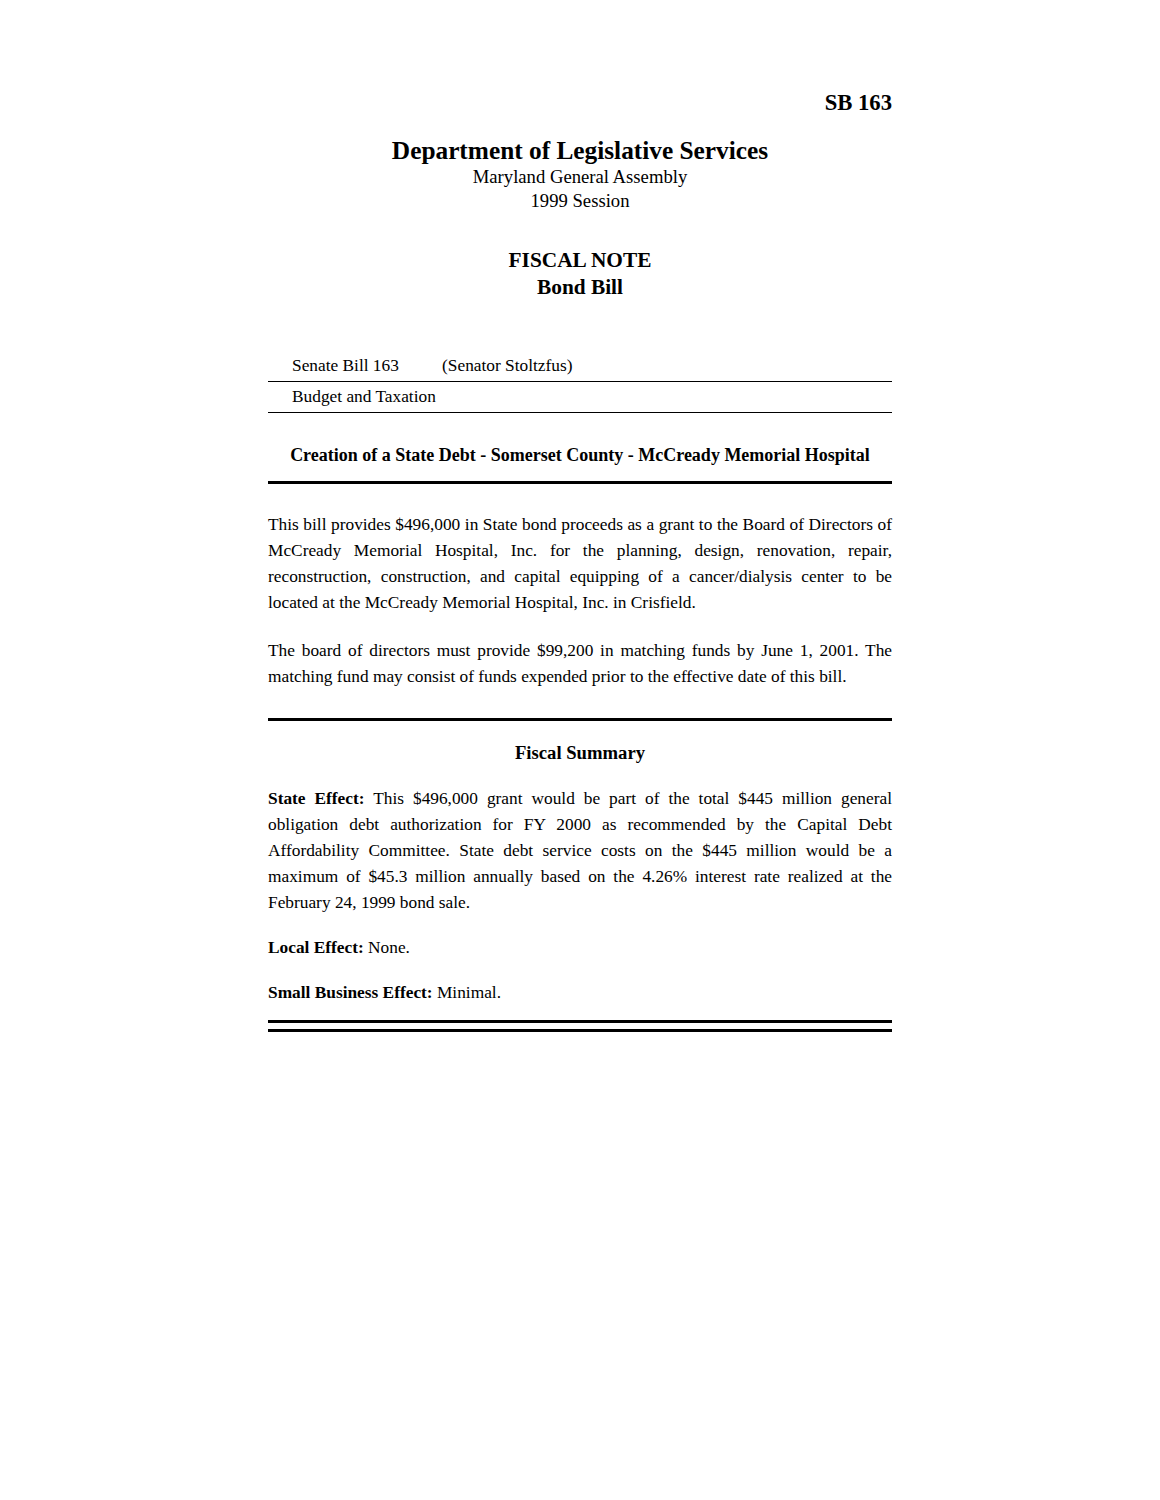SB 163
Department of Legislative Services
Maryland General Assembly
1999 Session
FISCAL NOTE
Bond Bill
Senate Bill 163(Senator Stoltzfus)
Budget and Taxation
Creation of a State Debt - Somerset County - McCready Memorial Hospital
This bill provides $496,000 in State bond proceeds as a grant to the Board of Directors of McCready Memorial Hospital, Inc. for the planning, design, renovation, repair, reconstruction, construction, and capital equipping of a cancer/dialysis center to be located at the McCready Memorial Hospital, Inc. in Crisfield.
The board of directors must provide $99,200 in matching funds by June 1, 2001. The matching fund may consist of funds expended prior to the effective date of this bill.
Fiscal Summary
State Effect: This $496,000 grant would be part of the total $445 million general obligation debt authorization for FY 2000 as recommended by the Capital Debt Affordability Committee. State debt service costs on the $445 million would be a maximum of $45.3 million annually based on the 4.26% interest rate realized at the February 24, 1999 bond sale.
Local Effect: None.
Small Business Effect: Minimal.